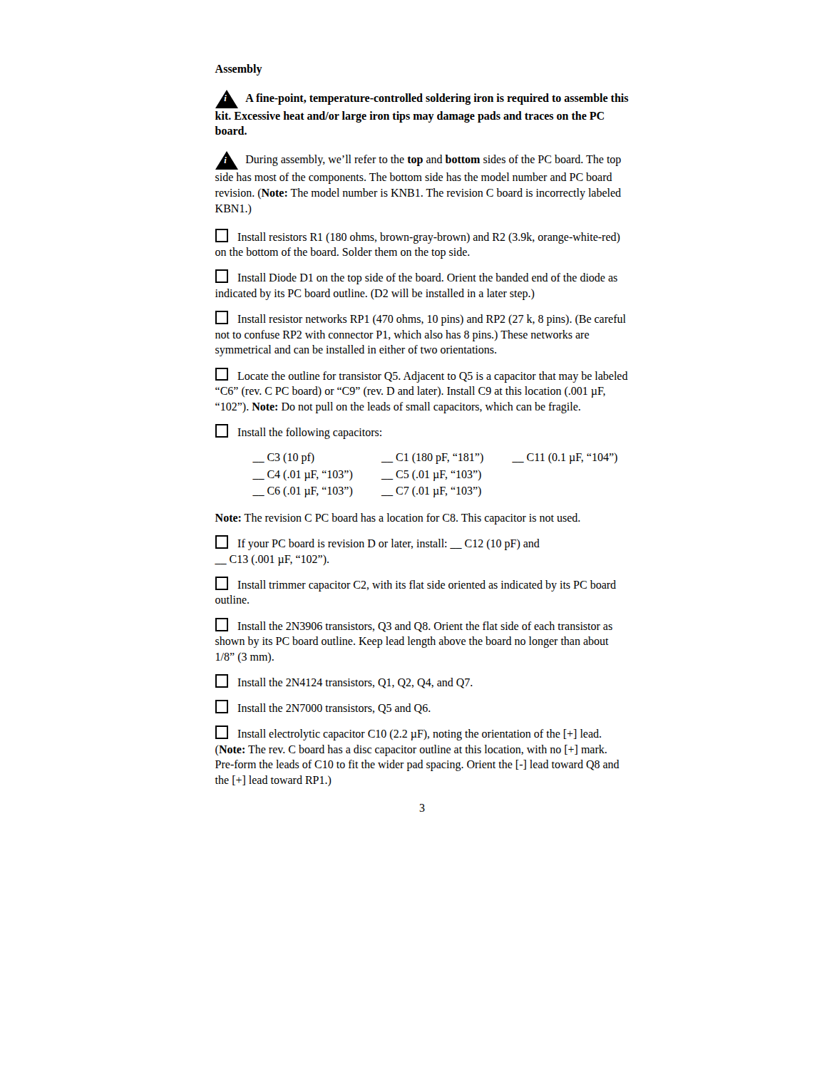Assembly
A fine-point, temperature-controlled soldering iron is required to assemble this kit. Excessive heat and/or large iron tips may damage pads and traces on the PC board.
During assembly, we’ll refer to the top and bottom sides of the PC board. The top side has most of the components. The bottom side has the model number and PC board revision. (Note: The model number is KNB1. The revision C board is incorrectly labeled KBN1.)
Install resistors R1 (180 ohms, brown-gray-brown) and R2 (3.9k, orange-white-red) on the bottom of the board. Solder them on the top side.
Install Diode D1 on the top side of the board. Orient the banded end of the diode as indicated by its PC board outline. (D2 will be installed in a later step.)
Install resistor networks RP1 (470 ohms, 10 pins) and RP2 (27 k, 8 pins). (Be careful not to confuse RP2 with connector P1, which also has 8 pins.) These networks are symmetrical and can be installed in either of two orientations.
Locate the outline for transistor Q5. Adjacent to Q5 is a capacitor that may be labeled “C6” (rev. C PC board) or “C9” (rev. D and later). Install C9 at this location (.001 µF, “102”). Note: Do not pull on the leads of small capacitors, which can be fragile.
Install the following capacitors:
| __ C3 (10 pf) | __ C1 (180 pF, “181”) | __ C11 (0.1 µF, “104”) |
| __ C4 (.01 µF, “103”) | __ C5 (.01 µF, “103”) | |
| __ C6 (.01 µF, “103”) | __ C7 (.01 µF, “103”) | |
Note: The revision C PC board has a location for C8. This capacitor is not used.
If your PC board is revision D or later, install: __ C12 (10 pF) and __ C13 (.001 µF, “102”).
Install trimmer capacitor C2, with its flat side oriented as indicated by its PC board outline.
Install the 2N3906 transistors, Q3 and Q8. Orient the flat side of each transistor as shown by its PC board outline. Keep lead length above the board no longer than about 1/8” (3 mm).
Install the 2N4124 transistors, Q1, Q2, Q4, and Q7.
Install the 2N7000 transistors, Q5 and Q6.
Install electrolytic capacitor C10 (2.2 µF), noting the orientation of the [+] lead. (Note: The rev. C board has a disc capacitor outline at this location, with no [+] mark. Pre-form the leads of C10 to fit the wider pad spacing. Orient the [-] lead toward Q8 and the [+] lead toward RP1.)
3